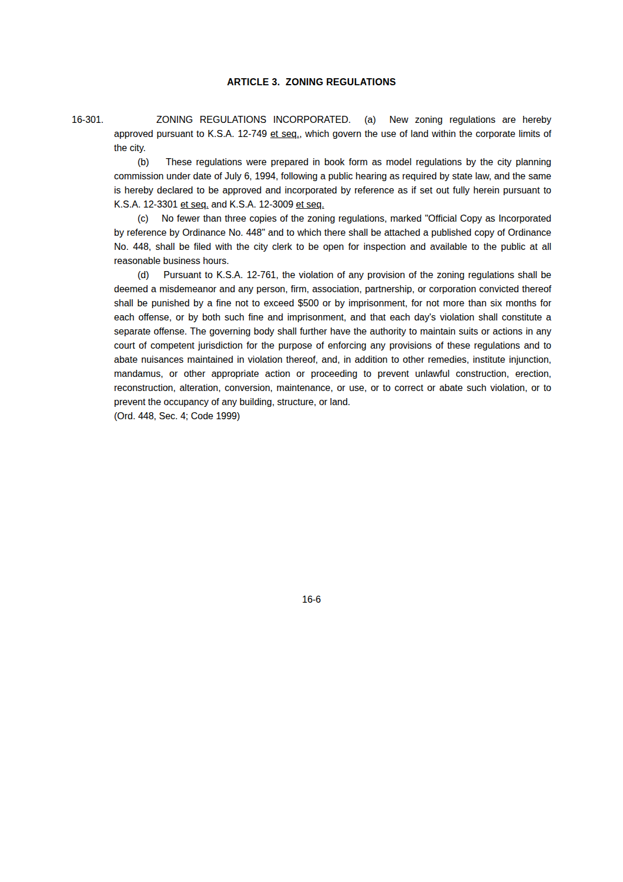ARTICLE 3. ZONING REGULATIONS
16-301.
ZONING REGULATIONS INCORPORATED. (a) New zoning regulations are hereby approved pursuant to K.S.A. 12-749 et seq., which govern the use of land within the corporate limits of the city.
(b) These regulations were prepared in book form as model regulations by the city planning commission under date of July 6, 1994, following a public hearing as required by state law, and the same is hereby declared to be approved and incorporated by reference as if set out fully herein pursuant to K.S.A. 12-3301 et seq. and K.S.A. 12-3009 et seq.
(c) No fewer than three copies of the zoning regulations, marked "Official Copy as Incorporated by reference by Ordinance No. 448" and to which there shall be attached a published copy of Ordinance No. 448, shall be filed with the city clerk to be open for inspection and available to the public at all reasonable business hours.
(d) Pursuant to K.S.A. 12-761, the violation of any provision of the zoning regulations shall be deemed a misdemeanor and any person, firm, association, partnership, or corporation convicted thereof shall be punished by a fine not to exceed $500 or by imprisonment, for not more than six months for each offense, or by both such fine and imprisonment, and that each day's violation shall constitute a separate offense. The governing body shall further have the authority to maintain suits or actions in any court of competent jurisdiction for the purpose of enforcing any provisions of these regulations and to abate nuisances maintained in violation thereof, and, in addition to other remedies, institute injunction, mandamus, or other appropriate action or proceeding to prevent unlawful construction, erection, reconstruction, alteration, conversion, maintenance, or use, or to correct or abate such violation, or to prevent the occupancy of any building, structure, or land.
(Ord. 448, Sec. 4; Code 1999)
16-6